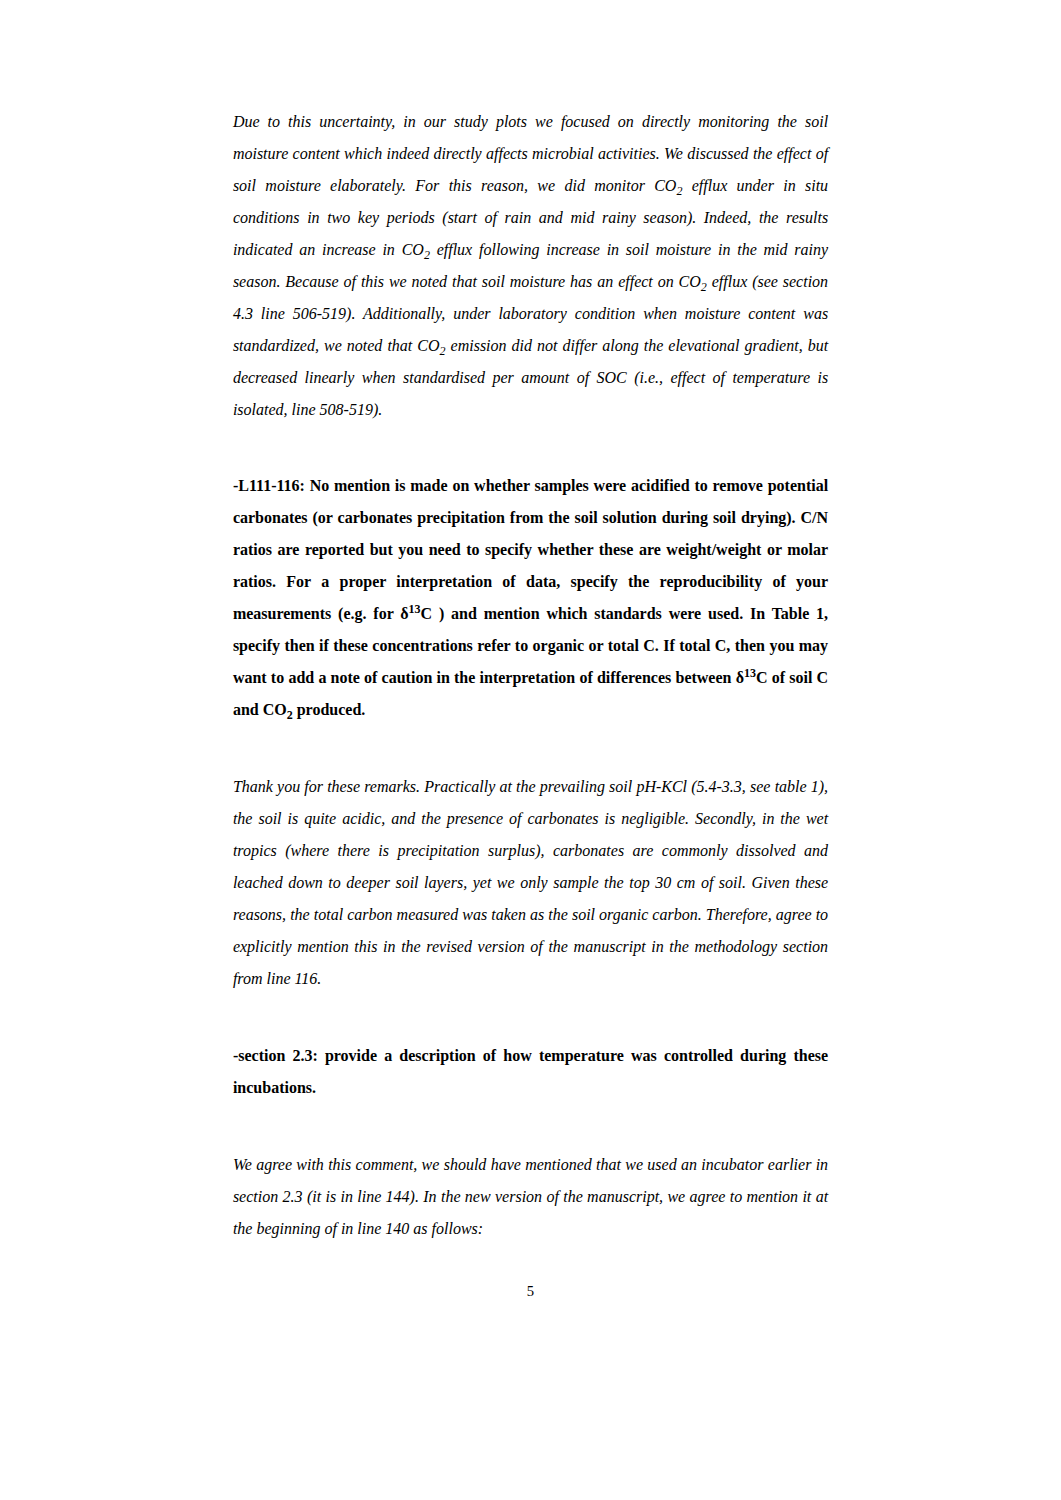Due to this uncertainty, in our study plots we focused on directly monitoring the soil moisture content which indeed directly affects microbial activities. We discussed the effect of soil moisture elaborately. For this reason, we did monitor CO2 efflux under in situ conditions in two key periods (start of rain and mid rainy season). Indeed, the results indicated an increase in CO2 efflux following increase in soil moisture in the mid rainy season. Because of this we noted that soil moisture has an effect on CO2 efflux (see section 4.3 line 506-519). Additionally, under laboratory condition when moisture content was standardized, we noted that CO2 emission did not differ along the elevational gradient, but decreased linearly when standardised per amount of SOC (i.e., effect of temperature is isolated, line 508-519).
-L111-116: No mention is made on whether samples were acidified to remove potential carbonates (or carbonates precipitation from the soil solution during soil drying). C/N ratios are reported but you need to specify whether these are weight/weight or molar ratios. For a proper interpretation of data, specify the reproducibility of your measurements (e.g. for δ13C ) and mention which standards were used. In Table 1, specify then if these concentrations refer to organic or total C. If total C, then you may want to add a note of caution in the interpretation of differences between δ13C of soil C and CO2 produced.
Thank you for these remarks. Practically at the prevailing soil pH-KCl (5.4-3.3, see table 1), the soil is quite acidic, and the presence of carbonates is negligible. Secondly, in the wet tropics (where there is precipitation surplus), carbonates are commonly dissolved and leached down to deeper soil layers, yet we only sample the top 30 cm of soil. Given these reasons, the total carbon measured was taken as the soil organic carbon. Therefore, agree to explicitly mention this in the revised version of the manuscript in the methodology section from line 116.
-section 2.3: provide a description of how temperature was controlled during these incubations.
We agree with this comment, we should have mentioned that we used an incubator earlier in section 2.3 (it is in line 144). In the new version of the manuscript, we agree to mention it at the beginning of in line 140 as follows:
5